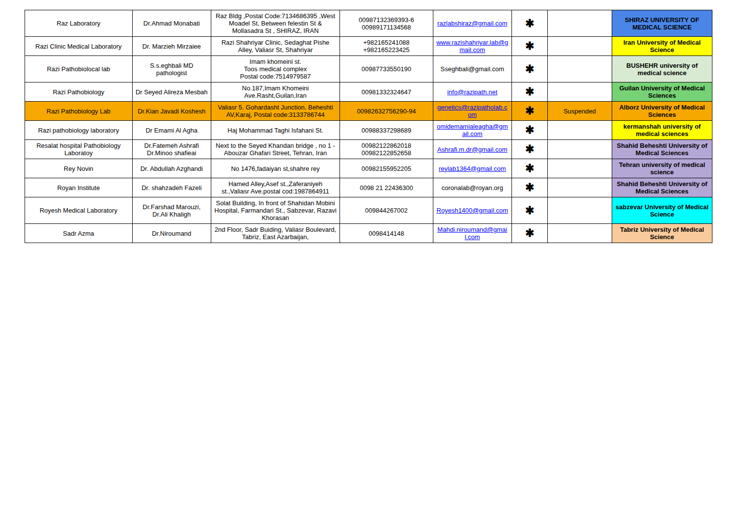| Raz Laboratory | Dr.Ahmad Monabati | Raz Bldg ,Postal Code:7134686395 ,West Moadel St, Between felestin St & Mollasadra St , SHIRAZ, IRAN | 00987132369393-6 00989171134568 | razlabshiraz@gmail.com | ✱ | | SHIRAZ UNIVERSITY OF MEDICAL SCIENCE |
| Razi Clinic Medical Laboratory | Dr. Marzieh Mirzaiee | Razi Shahriyar Clinic, Sedaghat Pishe Alley, Valiasr St, Shahriyar | +982165241088 +982165223425 | www.razishahriyar.lab@gmail.com | ✱ | | Iran University of Medical Science |
| Razi Pathobiolocal lab | S.s.eghbali MD pathologist | Imam khomeini st. Toos medical complex Postal code:7514979587 | 00987733550190 | Sseghbali@gmail.com | ✱ | | BUSHEHR university of medical science |
| Razi Pathobiology | Dr Seyed Alireza Mesbah | No.187,Imam Khomeini Ave.Rasht,Guilan,Iran | 00981332324647 | info@razipath.net | ✱ | | Guilan University of Medical Sciences |
| Razi Pathobiology Lab | Dr.Kian Javadi Koshesh | Valiasr 5. Gohardasht Junction. Beheshti AV,Karaj, Postal code:3133786744 | 00982632756290-94 | genetics@razipatholab.com | ✱ | Suspended | Alborz University of Medical Sciences |
| Razi pathobiology laboratory | Dr Emami Al Agha | Haj Mohammad Taghi Isfahani St. | 00988337298689 | omidemamialeagha@gmail.com | ✱ | | kermanshah university of medical sciences |
| Resalat hospital Pathobiology Laboratoy | Dr.Fatemeh Ashrafi Dr.Minoo shafieai | Next to the Seyed Khandan bridge , no 1 - Abouzar Ghafari Street, Tehran, Iran | 00982122862018 00982122852658 | Ashrafi.m.dr@gmail.com | ✱ | | Shahid Beheshti University of Medical Sciences |
| Rey Novin | Dr. Abdullah Azghandi | No 1476,fadaiyan st,shahre rey | 00982155952205 | reylab1364@gmail.com | ✱ | | Tehran university of medical science |
| Royan Institute | Dr. shahzadeh Fazeli | Hamed Alley,Asef st.,Zaferaniyeh st.,Valiasr Ave.postal cod:1987864911 | 0098 21 22436300 | coronalab@royan.org | ✱ | | Shahid Beheshti University of Medical Sciences |
| Royesh Medical Laboratory | Dr.Farshad Marouzi, Dr.Ali Khaligh | Solat Building, In front of Shahidan Mobini Hospital, Farmandari St., Sabzevar, Razavi Khorasan | 009844267002 | Royesh1400@gmail.com | ✱ | | sabzevar University of Medical Science |
| Sadr Azma | Dr.Niroumand | 2nd Floor, Sadr Buiding, Valiasr Boulevard, Tabriz, East Azarbaijan, | 0098414148 | Mahdi.niroumand@gmail.com | ✱ | | Tabriz University of Medical Science |